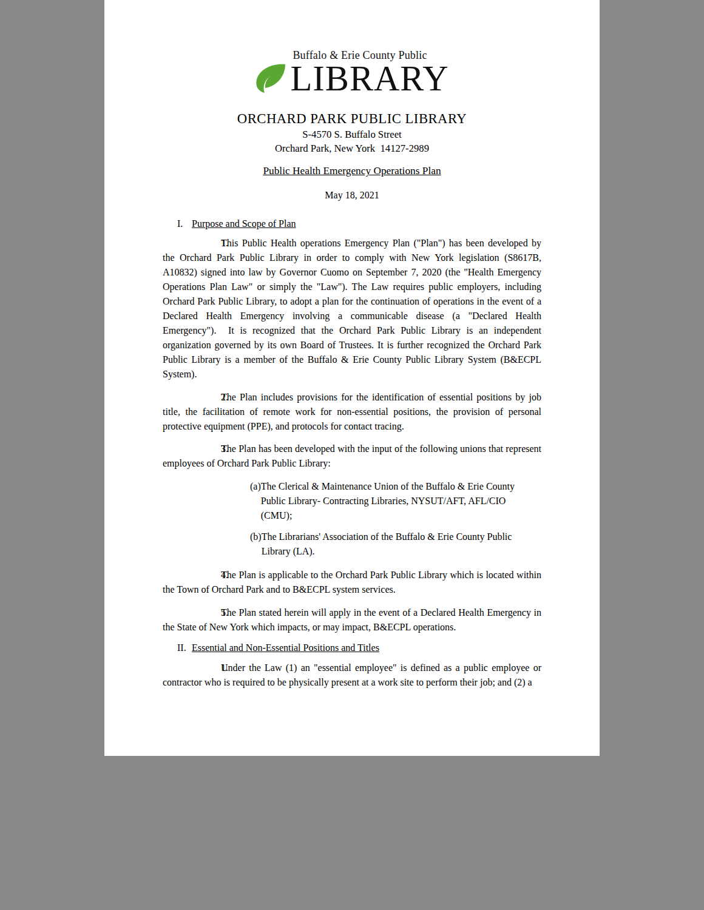Buffalo & Erie County Public
LIBRARY
ORCHARD PARK PUBLIC LIBRARY
S-4570 S. Buffalo Street
Orchard Park, New York 14127-2989
Public Health Emergency Operations Plan
May 18, 2021
I. Purpose and Scope of Plan
1. This Public Health operations Emergency Plan ("Plan") has been developed by the Orchard Park Public Library in order to comply with New York legislation (S8617B, A10832) signed into law by Governor Cuomo on September 7, 2020 (the "Health Emergency Operations Plan Law" or simply the "Law"). The Law requires public employers, including Orchard Park Public Library, to adopt a plan for the continuation of operations in the event of a Declared Health Emergency involving a communicable disease (a "Declared Health Emergency"). It is recognized that the Orchard Park Public Library is an independent organization governed by its own Board of Trustees. It is further recognized the Orchard Park Public Library is a member of the Buffalo & Erie County Public Library System (B&ECPL System).
2. The Plan includes provisions for the identification of essential positions by job title, the facilitation of remote work for non-essential positions, the provision of personal protective equipment (PPE), and protocols for contact tracing.
3. The Plan has been developed with the input of the following unions that represent employees of Orchard Park Public Library:
(a) The Clerical & Maintenance Union of the Buffalo & Erie County Public Library- Contracting Libraries, NYSUT/AFT, AFL/CIO (CMU);
(b) The Librarians' Association of the Buffalo & Erie County Public Library (LA).
4. The Plan is applicable to the Orchard Park Public Library which is located within the Town of Orchard Park and to B&ECPL system services.
5. The Plan stated herein will apply in the event of a Declared Health Emergency in the State of New York which impacts, or may impact, B&ECPL operations.
II. Essential and Non-Essential Positions and Titles
1. Under the Law (1) an "essential employee" is defined as a public employee or contractor who is required to be physically present at a work site to perform their job; and (2) a